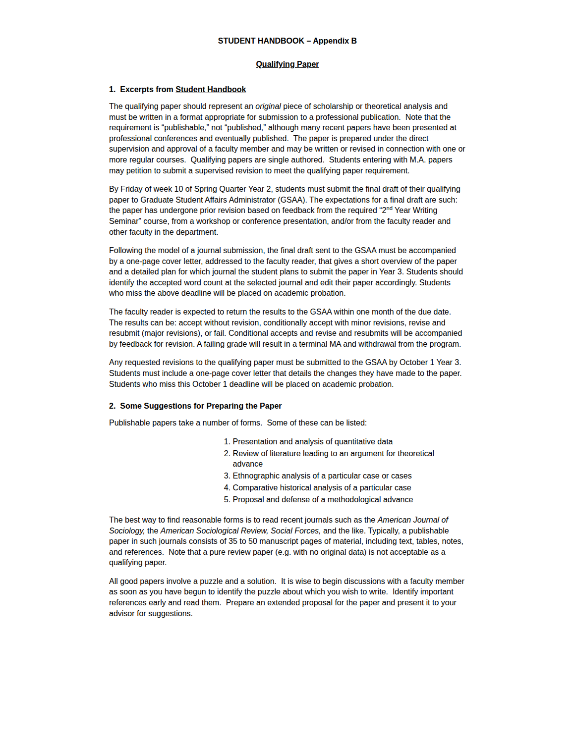STUDENT HANDBOOK – Appendix B
Qualifying Paper
1. Excerpts from Student Handbook
The qualifying paper should represent an original piece of scholarship or theoretical analysis and must be written in a format appropriate for submission to a professional publication. Note that the requirement is “publishable,” not “published,” although many recent papers have been presented at professional conferences and eventually published. The paper is prepared under the direct supervision and approval of a faculty member and may be written or revised in connection with one or more regular courses. Qualifying papers are single authored. Students entering with M.A. papers may petition to submit a supervised revision to meet the qualifying paper requirement.
By Friday of week 10 of Spring Quarter Year 2, students must submit the final draft of their qualifying paper to Graduate Student Affairs Administrator (GSAA). The expectations for a final draft are such: the paper has undergone prior revision based on feedback from the required “2nd Year Writing Seminar” course, from a workshop or conference presentation, and/or from the faculty reader and other faculty in the department.
Following the model of a journal submission, the final draft sent to the GSAA must be accompanied by a one-page cover letter, addressed to the faculty reader, that gives a short overview of the paper and a detailed plan for which journal the student plans to submit the paper in Year 3. Students should identify the accepted word count at the selected journal and edit their paper accordingly. Students who miss the above deadline will be placed on academic probation.
The faculty reader is expected to return the results to the GSAA within one month of the due date. The results can be: accept without revision, conditionally accept with minor revisions, revise and resubmit (major revisions), or fail. Conditional accepts and revise and resubmits will be accompanied by feedback for revision. A failing grade will result in a terminal MA and withdrawal from the program.
Any requested revisions to the qualifying paper must be submitted to the GSAA by October 1 Year 3. Students must include a one-page cover letter that details the changes they have made to the paper. Students who miss this October 1 deadline will be placed on academic probation.
2. Some Suggestions for Preparing the Paper
Publishable papers take a number of forms. Some of these can be listed:
Presentation and analysis of quantitative data
Review of literature leading to an argument for theoretical advance
Ethnographic analysis of a particular case or cases
Comparative historical analysis of a particular case
Proposal and defense of a methodological advance
The best way to find reasonable forms is to read recent journals such as the American Journal of Sociology, the American Sociological Review, Social Forces, and the like. Typically, a publishable paper in such journals consists of 35 to 50 manuscript pages of material, including text, tables, notes, and references. Note that a pure review paper (e.g. with no original data) is not acceptable as a qualifying paper.
All good papers involve a puzzle and a solution. It is wise to begin discussions with a faculty member as soon as you have begun to identify the puzzle about which you wish to write. Identify important references early and read them. Prepare an extended proposal for the paper and present it to your advisor for suggestions.